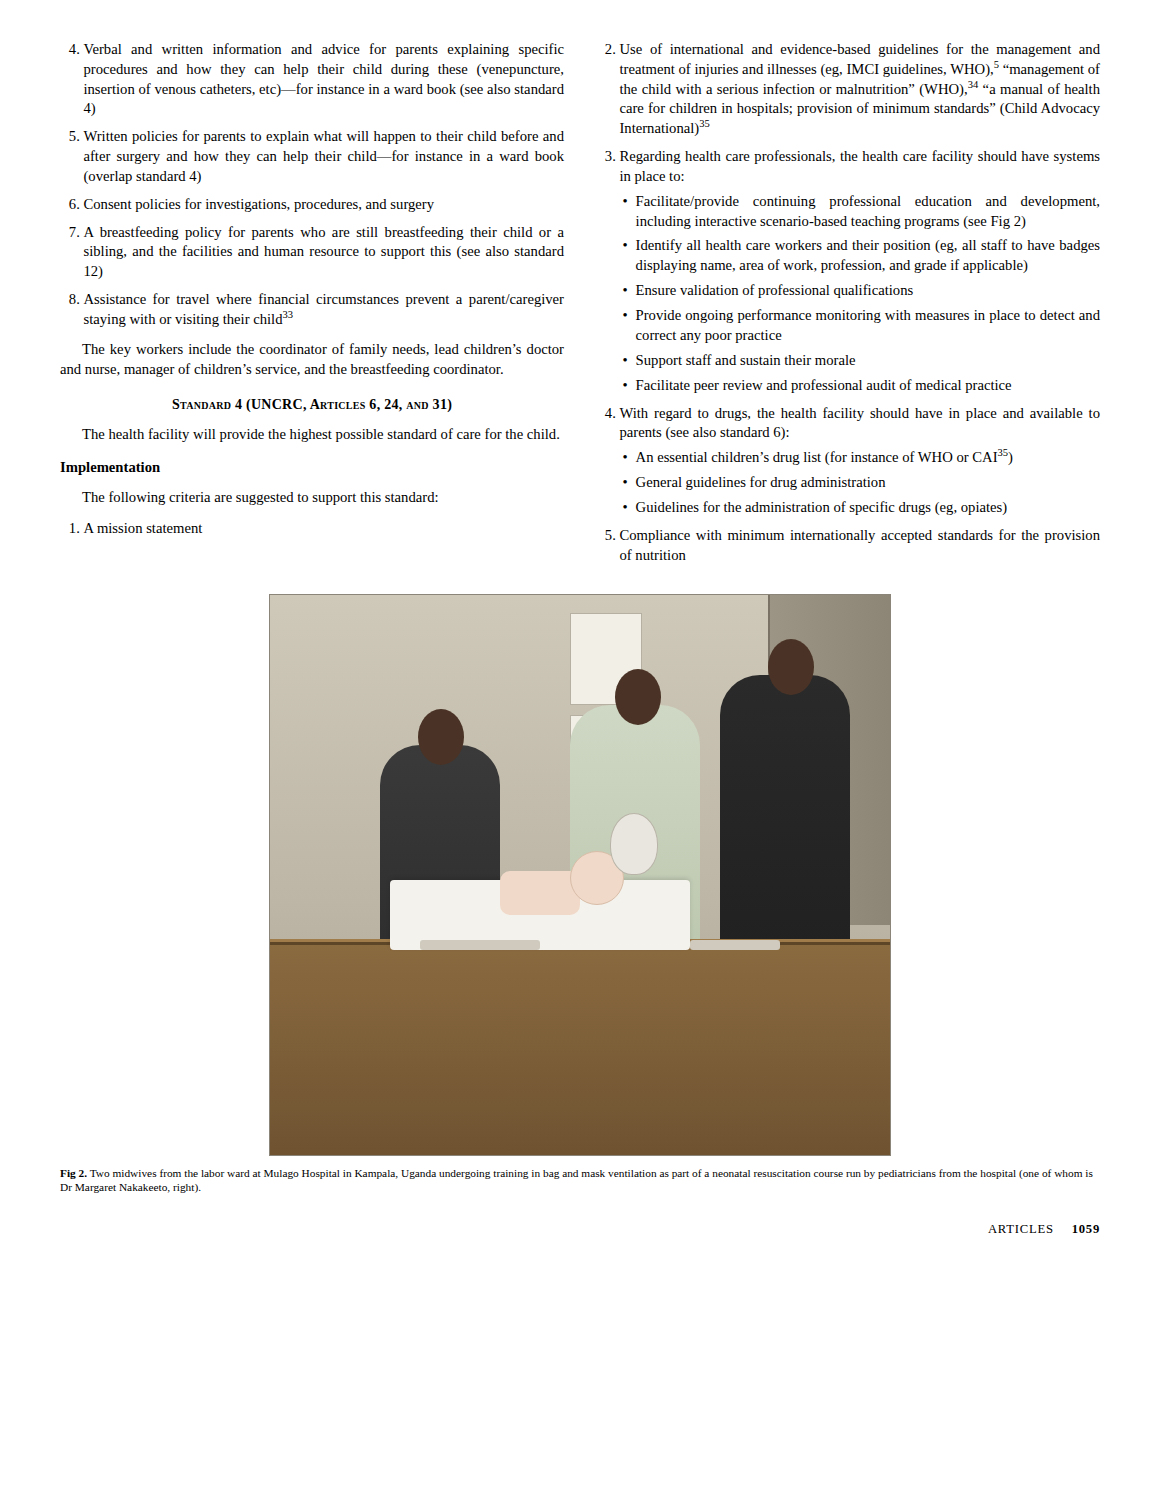Verbal and written information and advice for parents explaining specific procedures and how they can help their child during these (venepuncture, insertion of venous catheters, etc)—for instance in a ward book (see also standard 4)
Written policies for parents to explain what will happen to their child before and after surgery and how they can help their child—for instance in a ward book (overlap standard 4)
Consent policies for investigations, procedures, and surgery
A breastfeeding policy for parents who are still breastfeeding their child or a sibling, and the facilities and human resource to support this (see also standard 12)
Assistance for travel where financial circumstances prevent a parent/caregiver staying with or visiting their child33
The key workers include the coordinator of family needs, lead children’s doctor and nurse, manager of children’s service, and the breastfeeding coordinator.
Standard 4 (UNCRC, Articles 6, 24, and 31)
The health facility will provide the highest possible standard of care for the child.
Implementation
The following criteria are suggested to support this standard:
A mission statement
Use of international and evidence-based guidelines for the management and treatment of injuries and illnesses (eg, IMCI guidelines, WHO),5 “management of the child with a serious infection or malnutrition” (WHO),34 “a manual of health care for children in hospitals; provision of minimum standards” (Child Advocacy International)35
Regarding health care professionals, the health care facility should have systems in place to:
Facilitate/provide continuing professional education and development, including interactive scenario-based teaching programs (see Fig 2)
Identify all health care workers and their position (eg, all staff to have badges displaying name, area of work, profession, and grade if applicable)
Ensure validation of professional qualifications
Provide ongoing performance monitoring with measures in place to detect and correct any poor practice
Support staff and sustain their morale
Facilitate peer review and professional audit of medical practice
With regard to drugs, the health facility should have in place and available to parents (see also standard 6):
An essential children’s drug list (for instance of WHO or CAI35)
General guidelines for drug administration
Guidelines for the administration of specific drugs (eg, opiates)
Compliance with minimum internationally accepted standards for the provision of nutrition
Fig 2. Two midwives from the labor ward at Mulago Hospital in Kampala, Uganda undergoing training in bag and mask ventilation as part of a neonatal resuscitation course run by pediatricians from the hospital (one of whom is Dr Margaret Nakakeeto, right).
ARTICLES 1059